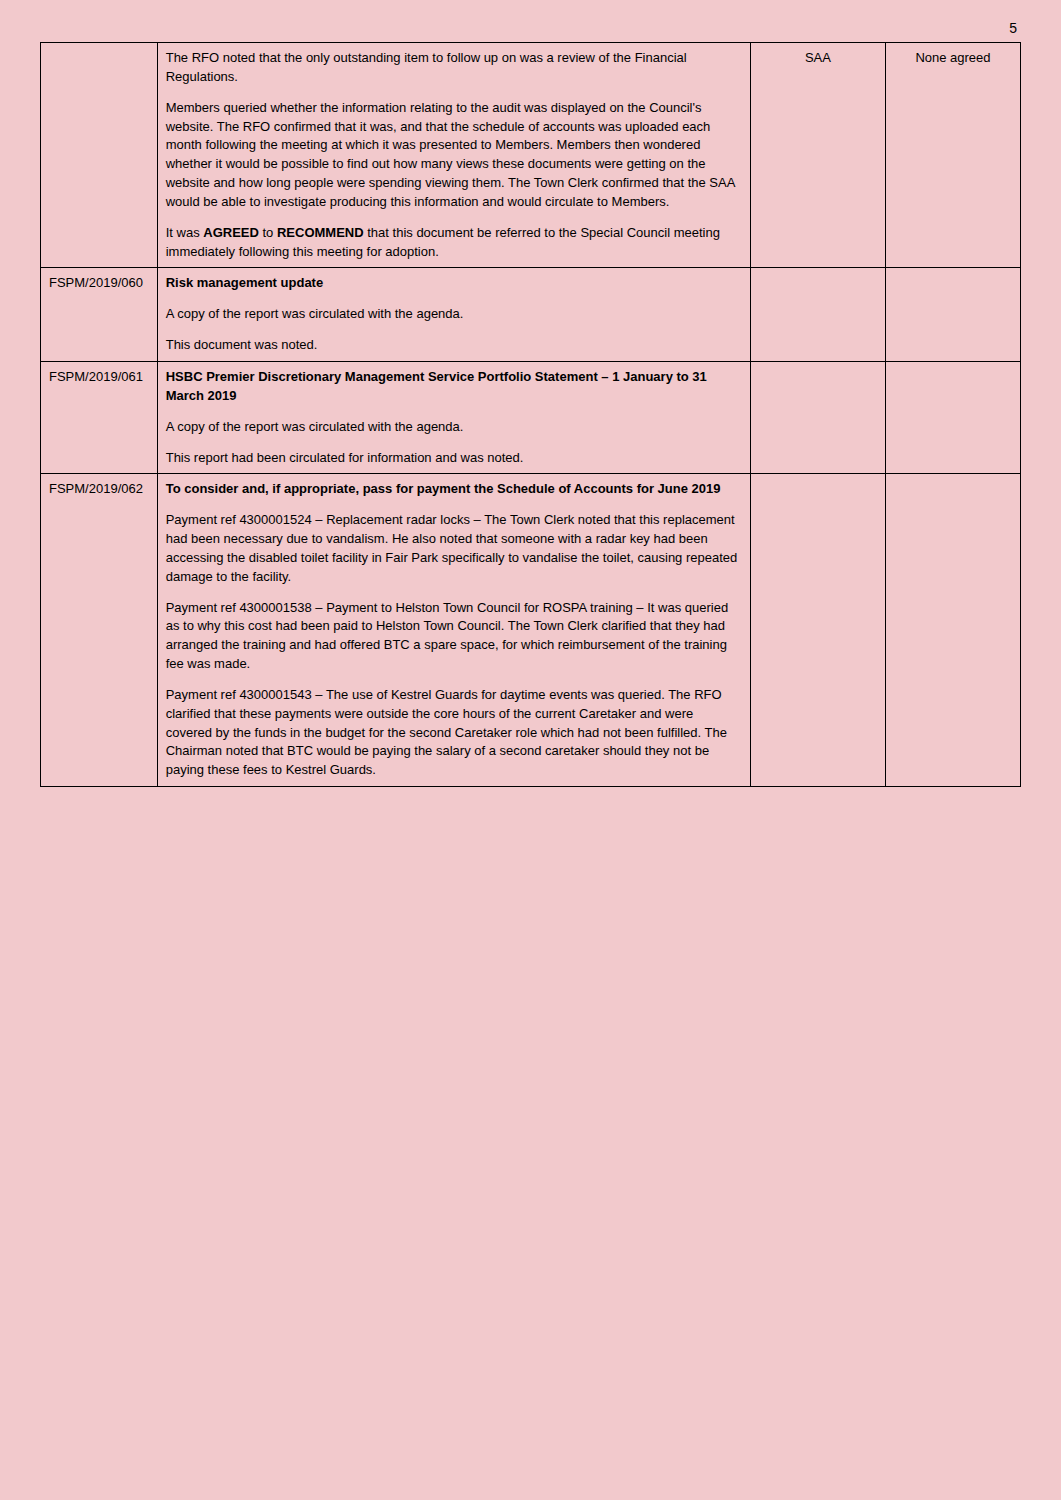5
| | The RFO noted that the only outstanding item to follow up on was a review of the Financial Regulations. Members queried whether the information relating to the audit was displayed on the Council's website. The RFO confirmed that it was, and that the schedule of accounts was uploaded each month following the meeting at which it was presented to Members. Members then wondered whether it would be possible to find out how many views these documents were getting on the website and how long people were spending viewing them. The Town Clerk confirmed that the SAA would be able to investigate producing this information and would circulate to Members. It was AGREED to RECOMMEND that this document be referred to the Special Council meeting immediately following this meeting for adoption. | SAA | None agreed |
| FSPM/2019/060 | Risk management update A copy of the report was circulated with the agenda. This document was noted. | | |
| FSPM/2019/061 | HSBC Premier Discretionary Management Service Portfolio Statement – 1 January to 31 March 2019 A copy of the report was circulated with the agenda. This report had been circulated for information and was noted. | | |
| FSPM/2019/062 | To consider and, if appropriate, pass for payment the Schedule of Accounts for June 2019 Payment ref 4300001524 – Replacement radar locks – The Town Clerk noted that this replacement had been necessary due to vandalism. He also noted that someone with a radar key had been accessing the disabled toilet facility in Fair Park specifically to vandalise the toilet, causing repeated damage to the facility. Payment ref 4300001538 – Payment to Helston Town Council for ROSPA training – It was queried as to why this cost had been paid to Helston Town Council. The Town Clerk clarified that they had arranged the training and had offered BTC a spare space, for which reimbursement of the training fee was made. Payment ref 4300001543 – The use of Kestrel Guards for daytime events was queried. The RFO clarified that these payments were outside the core hours of the current Caretaker and were covered by the funds in the budget for the second Caretaker role which had not been fulfilled. The Chairman noted that BTC would be paying the salary of a second caretaker should they not be paying these fees to Kestrel Guards. | | |